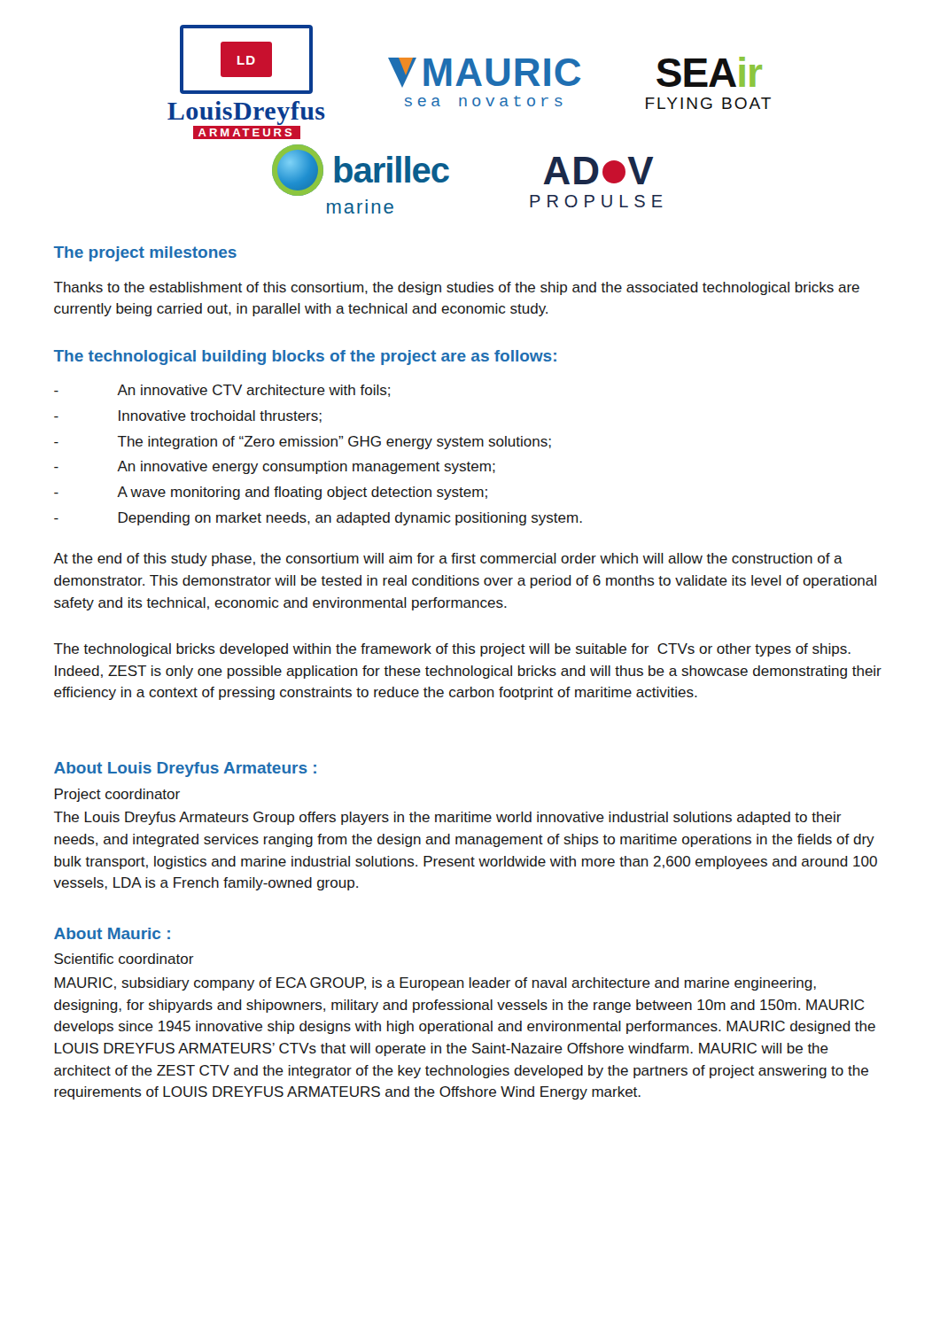LD
LouisDreyfus
ARMATEURS
MAURIC
sea novators
SEAir
FLYING BOAT
barillec
marine
AD V
PROPULSE
The project milestones
Thanks to the establishment of this consortium, the design studies of the ship and the associated technological bricks are currently being carried out, in parallel with a technical and economic study.
The technological building blocks of the project are as follows:
An innovative CTV architecture with foils;
Innovative trochoidal thrusters;
The integration of “Zero emission” GHG energy system solutions;
An innovative energy consumption management system;
A wave monitoring and floating object detection system;
Depending on market needs, an adapted dynamic positioning system.
At the end of this study phase, the consortium will aim for a first commercial order which will allow the construction of a demonstrator. This demonstrator will be tested in real conditions over a period of 6 months to validate its level of operational safety and its technical, economic and environmental performances.
The technological bricks developed within the framework of this project will be suitable for CTVs or other types of ships. Indeed, ZEST is only one possible application for these technological bricks and will thus be a showcase demonstrating their efficiency in a context of pressing constraints to reduce the carbon footprint of maritime activities.
About Louis Dreyfus Armateurs :
Project coordinator
The Louis Dreyfus Armateurs Group offers players in the maritime world innovative industrial solutions adapted to their needs, and integrated services ranging from the design and management of ships to maritime operations in the fields of dry bulk transport, logistics and marine industrial solutions. Present worldwide with more than 2,600 employees and around 100 vessels, LDA is a French family-owned group.
About Mauric :
Scientific coordinator
MAURIC, subsidiary company of ECA GROUP, is a European leader of naval architecture and marine engineering, designing, for shipyards and shipowners, military and professional vessels in the range between 10m and 150m. MAURIC develops since 1945 innovative ship designs with high operational and environmental performances. MAURIC designed the LOUIS DREYFUS ARMATEURS’ CTVs that will operate in the Saint-Nazaire Offshore windfarm. MAURIC will be the architect of the ZEST CTV and the integrator of the key technologies developed by the partners of project answering to the requirements of LOUIS DREYFUS ARMATEURS and the Offshore Wind Energy market.